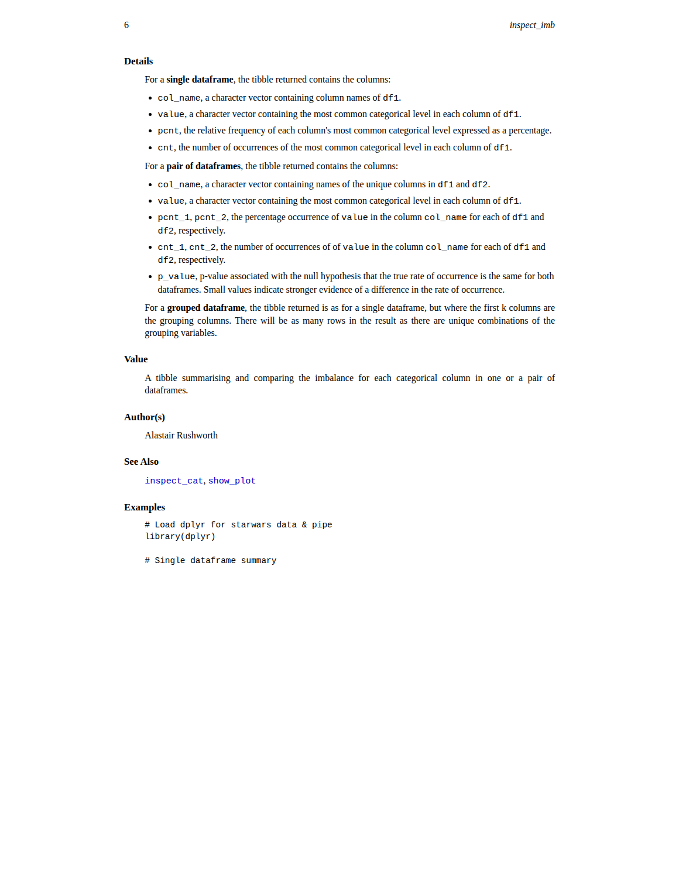6 inspect_imb
Details
For a single dataframe, the tibble returned contains the columns:
col_name, a character vector containing column names of df1.
value, a character vector containing the most common categorical level in each column of df1.
pcnt, the relative frequency of each column's most common categorical level expressed as a percentage.
cnt, the number of occurrences of the most common categorical level in each column of df1.
For a pair of dataframes, the tibble returned contains the columns:
col_name, a character vector containing names of the unique columns in df1 and df2.
value, a character vector containing the most common categorical level in each column of df1.
pcnt_1, pcnt_2, the percentage occurrence of value in the column col_name for each of df1 and df2, respectively.
cnt_1, cnt_2, the number of occurrences of of value in the column col_name for each of df1 and df2, respectively.
p_value, p-value associated with the null hypothesis that the true rate of occurrence is the same for both dataframes. Small values indicate stronger evidence of a difference in the rate of occurrence.
For a grouped dataframe, the tibble returned is as for a single dataframe, but where the first k columns are the grouping columns. There will be as many rows in the result as there are unique combinations of the grouping variables.
Value
A tibble summarising and comparing the imbalance for each categorical column in one or a pair of dataframes.
Author(s)
Alastair Rushworth
See Also
inspect_cat, show_plot
Examples
# Load dplyr for starwars data & pipe
library(dplyr)

# Single dataframe summary